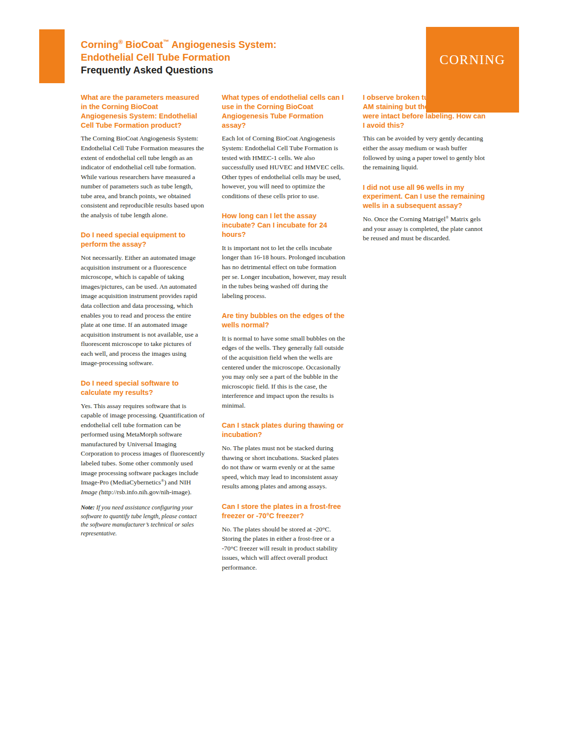Corning® BioCoat™ Angiogenesis System:
Endothelial Cell Tube Formation
Frequently Asked Questions
CORNING
What are the parameters measured in the Corning BioCoat Angiogenesis System: Endothelial Cell Tube Formation product?
The Corning BioCoat Angiogenesis System: Endothelial Cell Tube Formation measures the extent of endothelial cell tube length as an indicator of endothelial cell tube formation. While various researchers have measured a number of parameters such as tube length, tube area, and branch points, we obtained consistent and reproducible results based upon the analysis of tube length alone.
Do I need special equipment to perform the assay?
Not necessarily. Either an automated image acquisition instrument or a fluorescence microscope, which is capable of taking images/pictures, can be used. An automated image acquisition instrument provides rapid data collection and data processing, which enables you to read and process the entire plate at one time. If an automated image acquisition instrument is not available, use a fluorescent microscope to take pictures of each well, and process the images using image-processing software.
Do I need special software to calculate my results?
Yes. This assay requires software that is capable of image processing. Quantification of endothelial cell tube formation can be performed using MetaMorph software manufactured by Universal Imaging Corporation to process images of fluorescently labeled tubes. Some other commonly used image processing software packages include Image-Pro (MediaCybernetics®) and NIH Image (http://rsb.info.nih.gov/nih-image).
Note: If you need assistance configuring your software to quantify tube length, please contact the software manufacturer’s technical or sales representative.
What types of endothelial cells can I use in the Corning BioCoat Angiogenesis Tube Formation assay?
Each lot of Corning BioCoat Angiogenesis System: Endothelial Cell Tube Formation is tested with HMEC-1 cells. We also successfully used HUVEC and HMVEC cells. Other types of endothelial cells may be used, however, you will need to optimize the conditions of these cells prior to use.
How long can I let the assay incubate? Can I incubate for 24 hours?
It is important not to let the cells incubate longer than 16-18 hours. Prolonged incubation has no detrimental effect on tube formation per se. Longer incubation, however, may result in the tubes being washed off during the labeling process.
Are tiny bubbles on the edges of the wells normal?
It is normal to have some small bubbles on the edges of the wells. They generally fall outside of the acquisition field when the wells are centered under the microscope. Occasionally you may only see a part of the bubble in the microscopic field. If this is the case, the interference and impact upon the results is minimal.
Can I stack plates during thawing or incubation?
No. The plates must not be stacked during thawing or short incubations. Stacked plates do not thaw or warm evenly or at the same speed, which may lead to inconsistent assay results among plates and among assays.
Can I store the plates in a frost-free freezer or -70°C freezer?
No. The plates should be stored at -20°C. Storing the plates in either a frost-free or a -70°C freezer will result in product stability issues, which will affect overall product performance.
I observe broken tubes after Calcein AM staining but the tube networks were intact before labeling. How can I avoid this?
This can be avoided by very gently decanting either the assay medium or wash buffer followed by using a paper towel to gently blot the remaining liquid.
I did not use all 96 wells in my experiment. Can I use the remaining wells in a subsequent assay?
No. Once the Corning Matrigel® Matrix gels and your assay is completed, the plate cannot be reused and must be discarded.